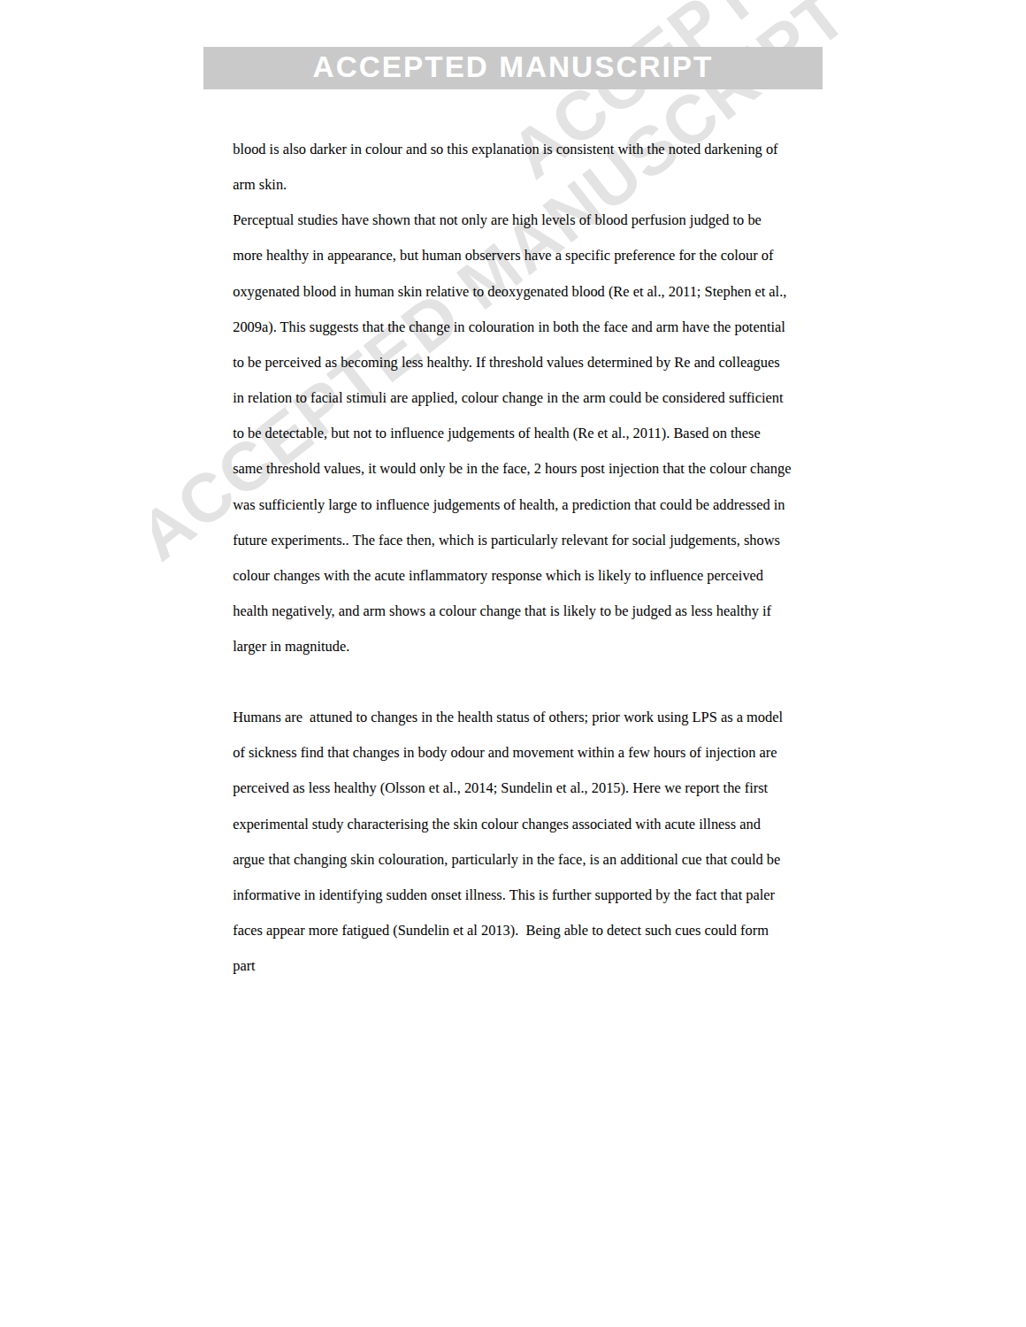ACCEPTED MANUSCRIPT
ACCEPTED MANUSCRIPT
ACCEPTED MANUSCRIPT
blood is also darker in colour and so this explanation is consistent with the noted darkening of arm skin.
Perceptual studies have shown that not only are high levels of blood perfusion judged to be more healthy in appearance, but human observers have a specific preference for the colour of oxygenated blood in human skin relative to deoxygenated blood (Re et al., 2011; Stephen et al., 2009a). This suggests that the change in colouration in both the face and arm have the potential to be perceived as becoming less healthy. If threshold values determined by Re and colleagues in relation to facial stimuli are applied, colour change in the arm could be considered sufficient to be detectable, but not to influence judgements of health (Re et al., 2011). Based on these same threshold values, it would only be in the face, 2 hours post injection that the colour change was sufficiently large to influence judgements of health, a prediction that could be addressed in future experiments.. The face then, which is particularly relevant for social judgements, shows colour changes with the acute inflammatory response which is likely to influence perceived health negatively, and arm shows a colour change that is likely to be judged as less healthy if larger in magnitude.
Humans are attuned to changes in the health status of others; prior work using LPS as a model of sickness find that changes in body odour and movement within a few hours of injection are perceived as less healthy (Olsson et al., 2014; Sundelin et al., 2015). Here we report the first experimental study characterising the skin colour changes associated with acute illness and argue that changing skin colouration, particularly in the face, is an additional cue that could be informative in identifying sudden onset illness. This is further supported by the fact that paler faces appear more fatigued (Sundelin et al 2013). Being able to detect such cues could form part